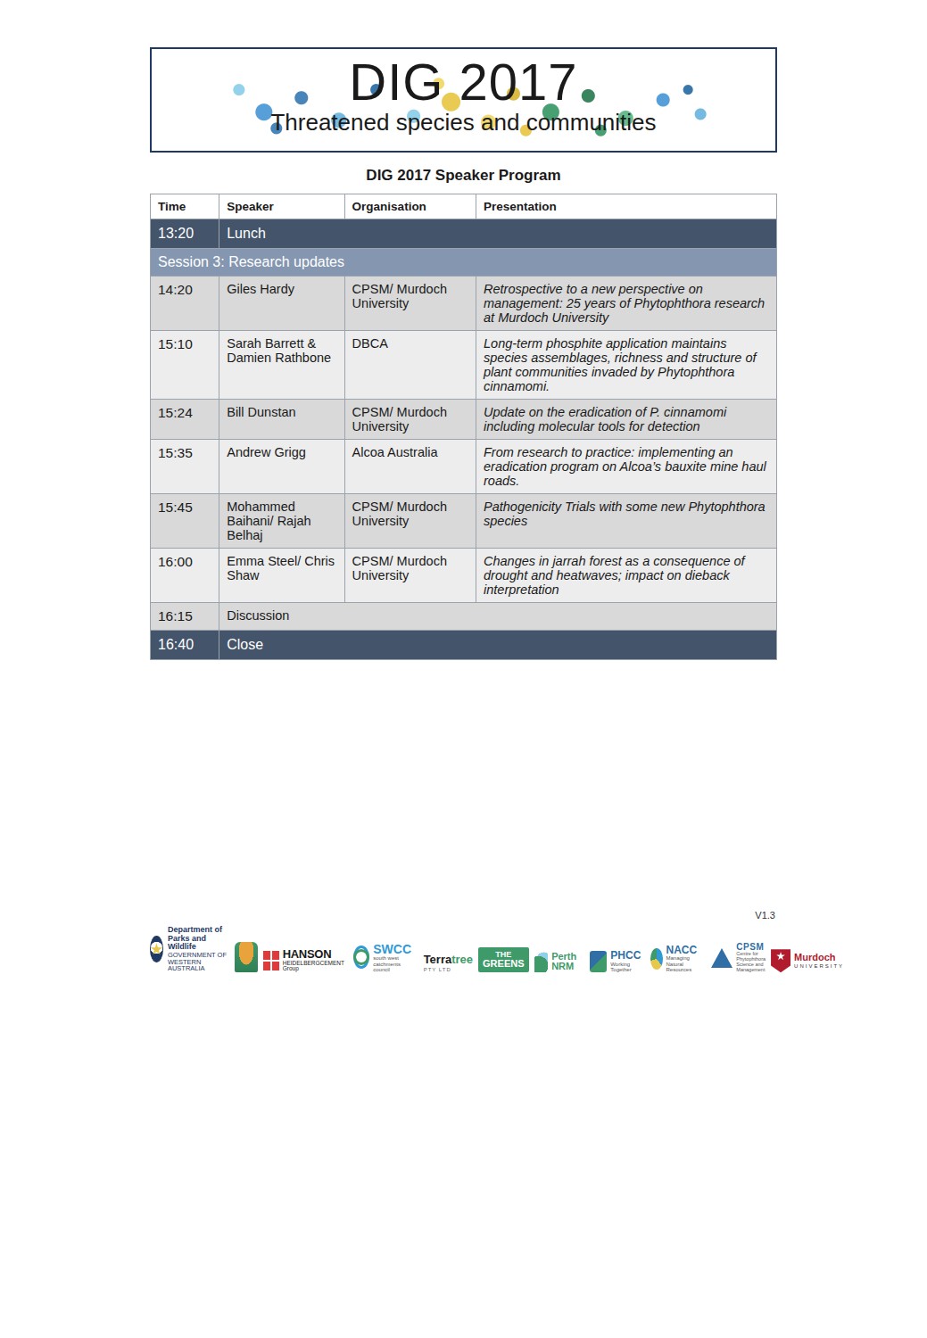DIG 2017
Threatened species and communities
DIG 2017 Speaker Program
| Time | Speaker | Organisation | Presentation |
| --- | --- | --- | --- |
| 13:20 | Lunch |
| Session 3: Research updates |
| 14:20 | Giles Hardy | CPSM/ Murdoch University | Retrospective to a new perspective on management: 25 years of Phytophthora research at Murdoch University |
| 15:10 | Sarah Barrett & Damien Rathbone | DBCA | Long-term phosphite application maintains species assemblages, richness and structure of plant communities invaded by Phytophthora cinnamomi. |
| 15:24 | Bill Dunstan | CPSM/ Murdoch University | Update on the eradication of P. cinnamomi including molecular tools for detection |
| 15:35 | Andrew Grigg | Alcoa Australia | From research to practice: implementing an eradication program on Alcoa’s bauxite mine haul roads. |
| 15:45 | Mohammed Baihani/ Rajah Belhaj | CPSM/ Murdoch University | Pathogenicity Trials with some new Phytophthora species |
| 16:00 | Emma Steel/ Chris Shaw | CPSM/ Murdoch University | Changes in jarrah forest as a consequence of drought and heatwaves; impact on dieback interpretation |
| 16:15 | Discussion |
| 16:40 | Close |
V1.3
Department of
Parks and WildlifeGOVERNMENT OF WESTERN AUSTRALIA
HANSONHEIDELBERGCEMENT Group
SWCCsouth west catchments council
Terratree
PTY LTD
THEGREENS
Perth NRM
PHCCWorking Together
NACCManaging Natural Resources
CPSMCentre for Phytophthora Science and Management
MurdochUNIVERSITY